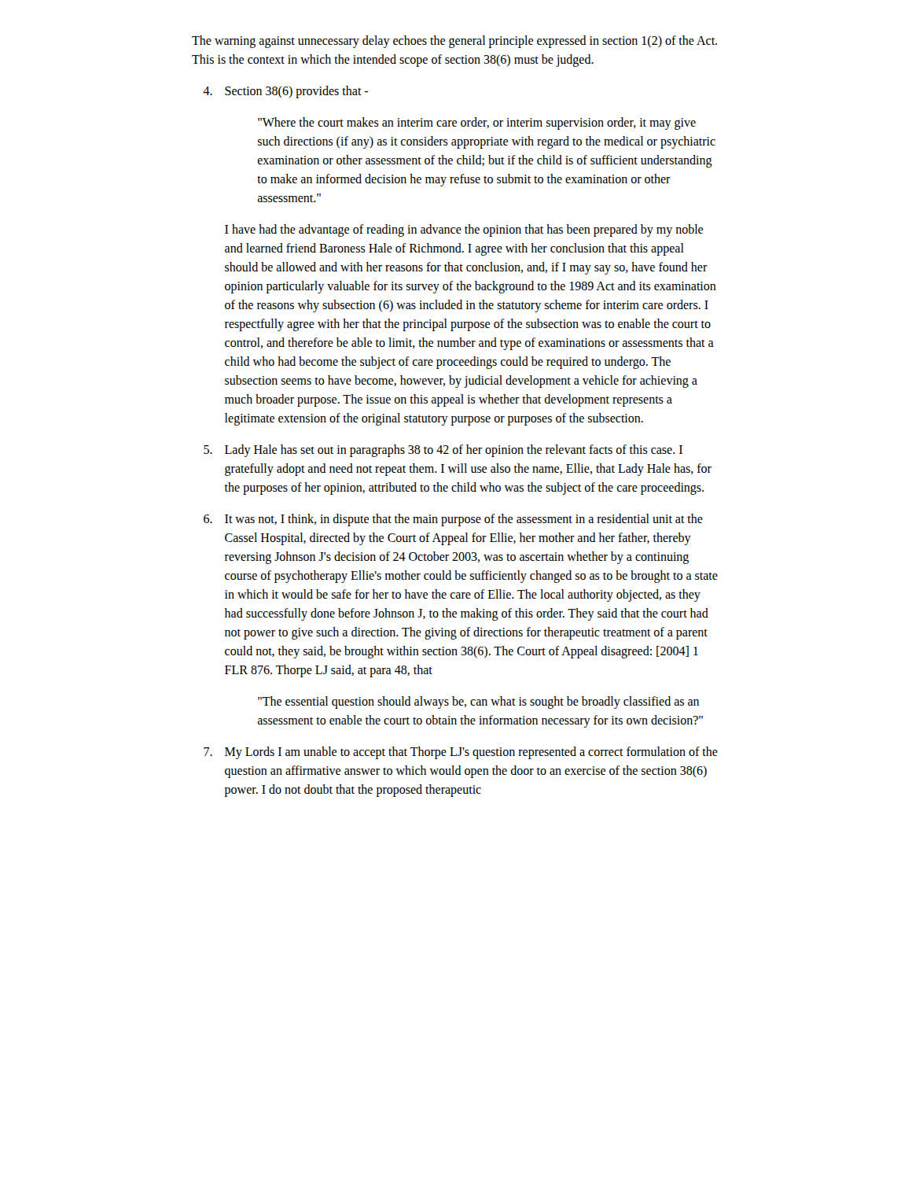The warning against unnecessary delay echoes the general principle expressed in section 1(2) of the Act. This is the context in which the intended scope of section 38(6) must be judged.
Section 38(6) provides that -
"Where the court makes an interim care order, or interim supervision order, it may give such directions (if any) as it considers appropriate with regard to the medical or psychiatric examination or other assessment of the child; but if the child is of sufficient understanding to make an informed decision he may refuse to submit to the examination or other assessment."
I have had the advantage of reading in advance the opinion that has been prepared by my noble and learned friend Baroness Hale of Richmond. I agree with her conclusion that this appeal should be allowed and with her reasons for that conclusion, and, if I may say so, have found her opinion particularly valuable for its survey of the background to the 1989 Act and its examination of the reasons why subsection (6) was included in the statutory scheme for interim care orders. I respectfully agree with her that the principal purpose of the subsection was to enable the court to control, and therefore be able to limit, the number and type of examinations or assessments that a child who had become the subject of care proceedings could be required to undergo. The subsection seems to have become, however, by judicial development a vehicle for achieving a much broader purpose. The issue on this appeal is whether that development represents a legitimate extension of the original statutory purpose or purposes of the subsection.
Lady Hale has set out in paragraphs 38 to 42 of her opinion the relevant facts of this case. I gratefully adopt and need not repeat them. I will use also the name, Ellie, that Lady Hale has, for the purposes of her opinion, attributed to the child who was the subject of the care proceedings.
It was not, I think, in dispute that the main purpose of the assessment in a residential unit at the Cassel Hospital, directed by the Court of Appeal for Ellie, her mother and her father, thereby reversing Johnson J's decision of 24 October 2003, was to ascertain whether by a continuing course of psychotherapy Ellie's mother could be sufficiently changed so as to be brought to a state in which it would be safe for her to have the care of Ellie. The local authority objected, as they had successfully done before Johnson J, to the making of this order. They said that the court had not power to give such a direction. The giving of directions for therapeutic treatment of a parent could not, they said, be brought within section 38(6). The Court of Appeal disagreed: [2004] 1 FLR 876. Thorpe LJ said, at para 48, that
"The essential question should always be, can what is sought be broadly classified as an assessment to enable the court to obtain the information necessary for its own decision?"
My Lords I am unable to accept that Thorpe LJ's question represented a correct formulation of the question an affirmative answer to which would open the door to an exercise of the section 38(6) power. I do not doubt that the proposed therapeutic